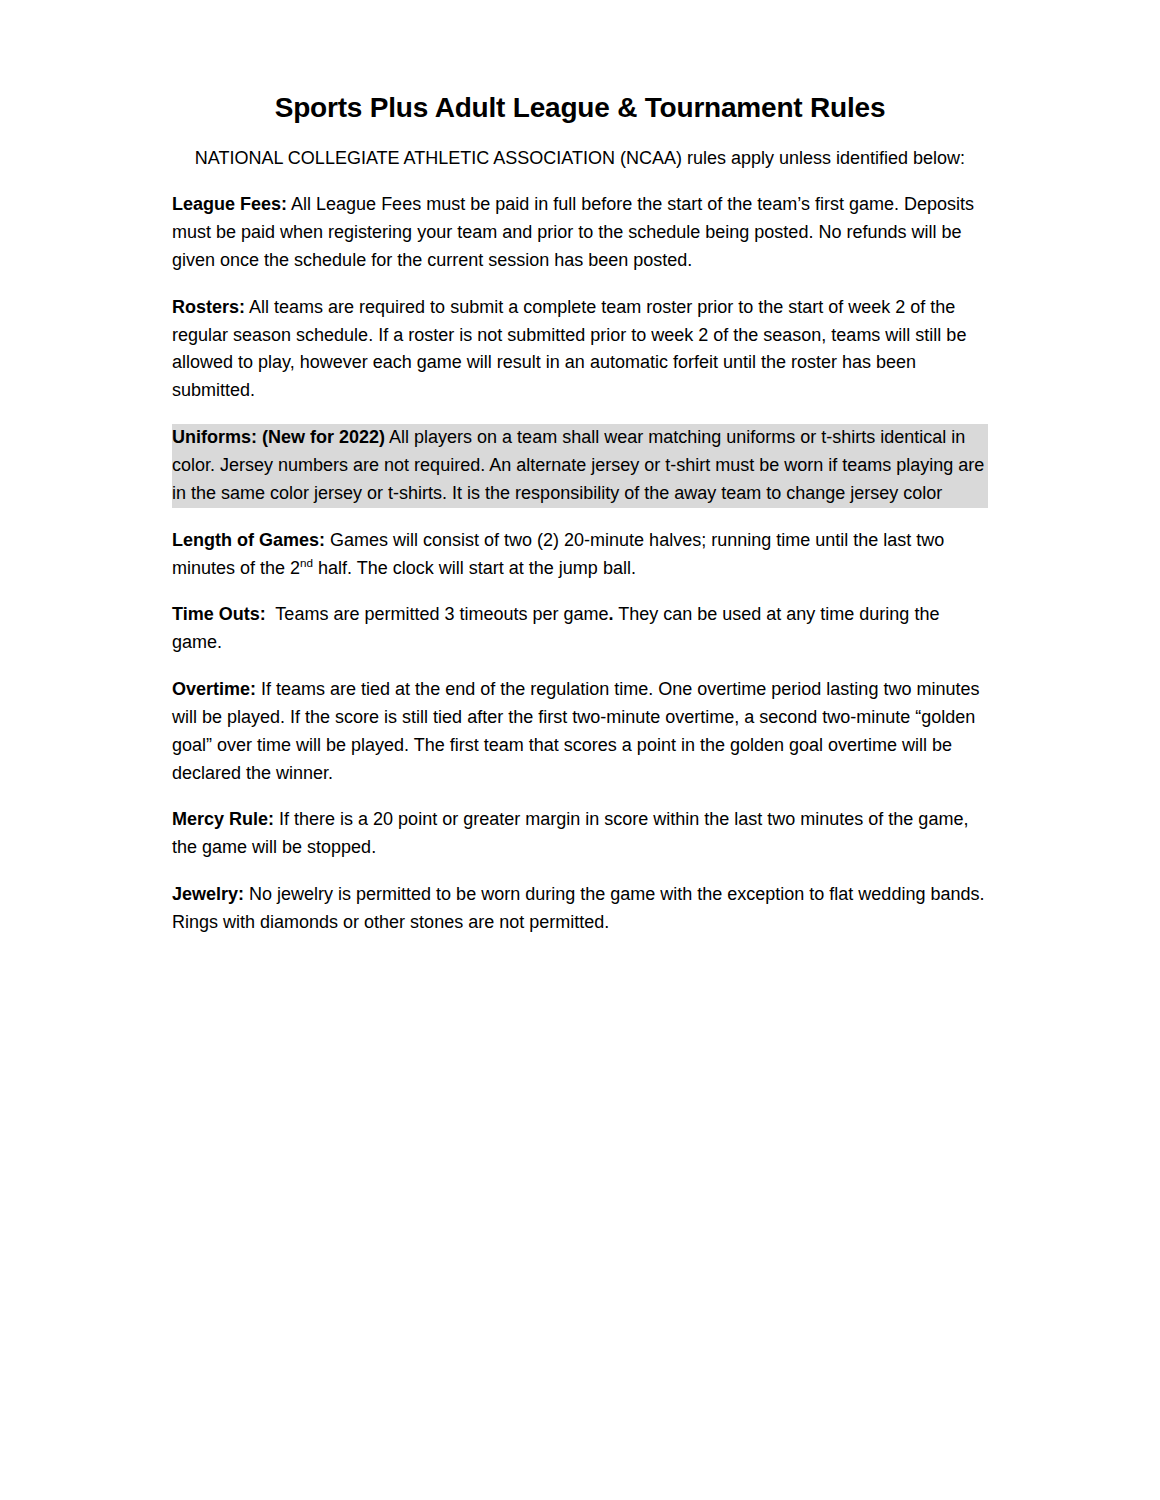Sports Plus Adult League & Tournament Rules
NATIONAL COLLEGIATE ATHLETIC ASSOCIATION (NCAA) rules apply unless identified below:
League Fees: All League Fees must be paid in full before the start of the team’s first game. Deposits must be paid when registering your team and prior to the schedule being posted. No refunds will be given once the schedule for the current session has been posted.
Rosters: All teams are required to submit a complete team roster prior to the start of week 2 of the regular season schedule. If a roster is not submitted prior to week 2 of the season, teams will still be allowed to play, however each game will result in an automatic forfeit until the roster has been submitted.
Uniforms: (New for 2022) All players on a team shall wear matching uniforms or t-shirts identical in color. Jersey numbers are not required. An alternate jersey or t-shirt must be worn if teams playing are in the same color jersey or t-shirts. It is the responsibility of the away team to change jersey color
Length of Games: Games will consist of two (2) 20-minute halves; running time until the last two minutes of the 2nd half. The clock will start at the jump ball.
Time Outs: Teams are permitted 3 timeouts per game. They can be used at any time during the game.
Overtime: If teams are tied at the end of the regulation time. One overtime period lasting two minutes will be played. If the score is still tied after the first two-minute overtime, a second two-minute “golden goal” over time will be played. The first team that scores a point in the golden goal overtime will be declared the winner.
Mercy Rule: If there is a 20 point or greater margin in score within the last two minutes of the game, the game will be stopped.
Jewelry: No jewelry is permitted to be worn during the game with the exception to flat wedding bands. Rings with diamonds or other stones are not permitted.